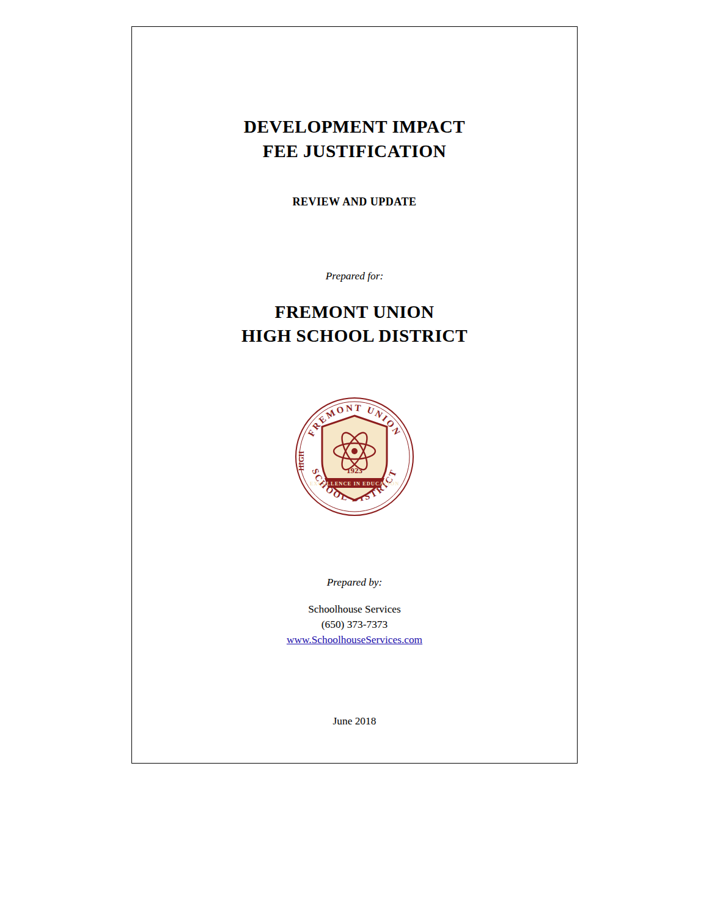Development Impact
Fee Justification
Review and Update
Prepared for:
Fremont Union
High School District
Fremont Union High School District seal: shield with atom symbol, 1923, Excellence in Education FREMONT UNION SCHOOL DISTRICT HIGH 1923 EXCELLENCE IN EDUCATION
Prepared by:
Schoolhouse Services
(650) 373-7373
www.SchoolhouseServices.com
June 2018